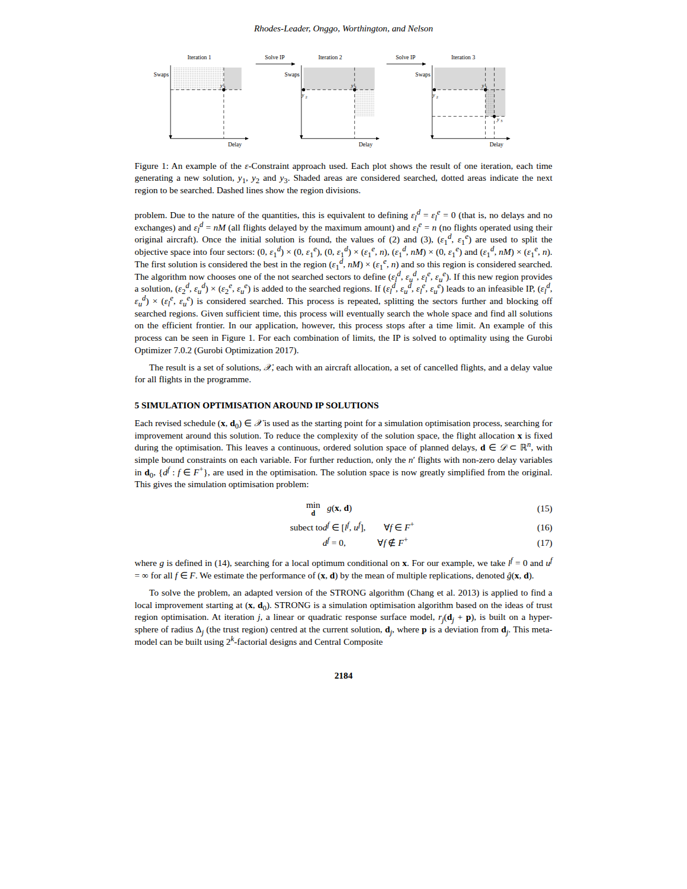Rhodes-Leader, Onggo, Worthington, and Nelson
Iteration 1 y 1 Swaps Delay Solve IP Iteration 2 y 1 y 2 Swaps Delay Solve IP Iteration 3 y 1 y 2 y 3 Swaps Delay
Figure 1: An example of the ε-Constraint approach used. Each plot shows the result of one iteration, each time generating a new solution, y1, y2 and y3. Shaded areas are considered searched, dotted areas indicate the next region to be searched. Dashed lines show the region divisions.
problem. Due to the nature of the quantities, this is equivalent to defining εld = εle = 0 (that is, no delays and no exchanges) and εld = nM (all flights delayed by the maximum amount) and εle = n (no flights operated using their original aircraft). Once the initial solution is found, the values of (2) and (3), (ε1d, ε1e) are used to split the objective space into four sectors: (0, ε1d) × (0, ε1e), (0, ε1d) × (ε1e, n), (ε1d, nM) × (0, ε1e) and (ε1d, nM) × (ε1e, n). The first solution is considered the best in the region (ε1d, nM) × (ε1e, n) and so this region is considered searched. The algorithm now chooses one of the not searched sectors to define (εld, εud, εle, εue). If this new region provides a solution, (ε2d, εud) × (ε2e, εue) is added to the searched regions. If (εld, εud, εle, εue) leads to an infeasible IP, (εld, εud) × (εle, εue) is considered searched. This process is repeated, splitting the sectors further and blocking off searched regions. Given sufficient time, this process will eventually search the whole space and find all solutions on the efficient frontier. In our application, however, this process stops after a time limit. An example of this process can be seen in Figure 1. For each combination of limits, the IP is solved to optimality using the Gurobi Optimizer 7.0.2 (Gurobi Optimization 2017).
The result is a set of solutions, 𝒳, each with an aircraft allocation, a set of cancelled flights, and a delay value for all flights in the programme.
5 SIMULATION OPTIMISATION AROUND IP SOLUTIONS
Each revised schedule (x, d0) ∈ 𝒳 is used as the starting point for a simulation optimisation process, searching for improvement around this solution. To reduce the complexity of the solution space, the flight allocation x is fixed during the optimisation. This leaves a continuous, ordered solution space of planned delays, d ∈ 𝒟 ⊂ ℝn, with simple bound constraints on each variable. For further reduction, only the n′ flights with non-zero delay variables in d0, {df : f ∈ F+}, are used in the optimisation. The solution space is now greatly simplified from the original. This gives the simulation optimisation problem:
| min d g ( x , d ) | (15) |
| subect to | d f ∈ [ l f , u f ], ∀ f ∈ F + | (16) |
| | d f = 0, ∀ f ∉ F + | (17) |
where g is defined in (14), searching for a local optimum conditional on x. For our example, we take lf = 0 and uf = ∞ for all f ∈ F. We estimate the performance of (x, d) by the mean of multiple replications, denoted ĝ(x, d).
To solve the problem, an adapted version of the STRONG algorithm (Chang et al. 2013) is applied to find a local improvement starting at (x, d0). STRONG is a simulation optimisation algorithm based on the ideas of trust region optimisation. At iteration j, a linear or quadratic response surface model, rj(dj + p), is built on a hyper-sphere of radius Δj (the trust region) centred at the current solution, dj, where p is a deviation from dj. This meta-model can be built using 2k-factorial designs and Central Composite
2184